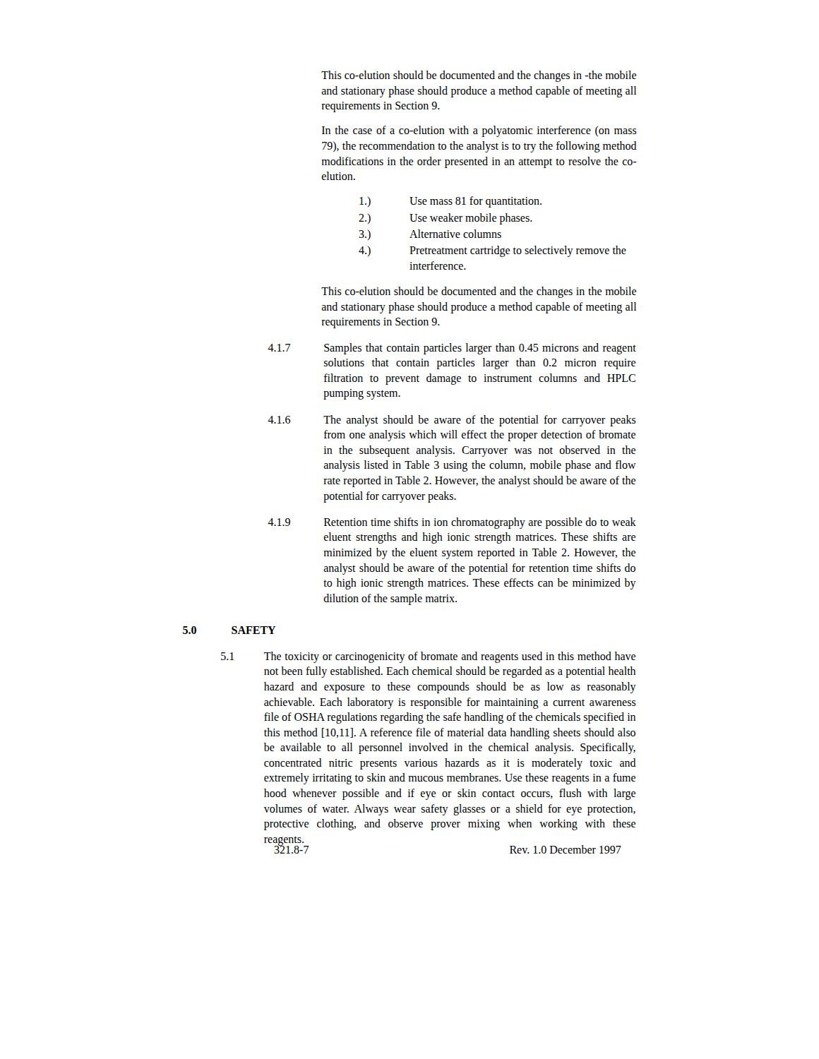This co-elution should be documented and the changes in -the mobile and stationary phase should produce a method capable of meeting all requirements in Section 9.
In the case of a co-elution with a polyatomic interference (on mass 79), the recommendation to the analyst is to try the following method modifications in the order presented in an attempt to resolve the co-elution.
| 1.) | Use mass 81 for quantitation. |
| 2.) | Use weaker mobile phases. |
| 3.) | Alternative columns |
| 4.) | Pretreatment cartridge to selectively remove the interference. |
This co-elution should be documented and the changes in the mobile and stationary phase should produce a method capable of meeting all requirements in Section 9.
| 4.1.7 | Samples that contain particles larger than 0.45 microns and reagent solutions that contain particles larger than 0.2 micron require filtration to prevent damage to instrument columns and HPLC pumping system. |
| 4.1.6 | The analyst should be aware of the potential for carryover peaks from one analysis which will effect the proper detection of bromate in the subsequent analysis. Carryover was not observed in the analysis listed in Table 3 using the column, mobile phase and flow rate reported in Table 2. However, the analyst should be aware of the potential for carryover peaks. |
| 4.1.9 | Retention time shifts in ion chromatography are possible do to weak eluent strengths and high ionic strength matrices. These shifts are minimized by the eluent system reported in Table 2. However, the analyst should be aware of the potential for retention time shifts do to high ionic strength matrices. These effects can be minimized by dilution of the sample matrix. |
5.0 SAFETY
| 5.1 | The toxicity or carcinogenicity of bromate and reagents used in this method have not been fully established. Each chemical should be regarded as a potential health hazard and exposure to these compounds should be as low as reasonably achievable. Each laboratory is responsible for maintaining a current awareness file of OSHA regulations regarding the safe handling of the chemicals specified in this method [10,11]. A reference file of material data handling sheets should also be available to all personnel involved in the chemical analysis. Specifically, concentrated nitric presents various hazards as it is moderately toxic and extremely irritating to skin and mucous membranes. Use these reagents in a fume hood whenever possible and if eye or skin contact occurs, flush with large volumes of water. Always wear safety glasses or a shield for eye protection, protective clothing, and observe prover mixing when working with these reagents. |
321.8-7 Rev. 1.0 December 1997